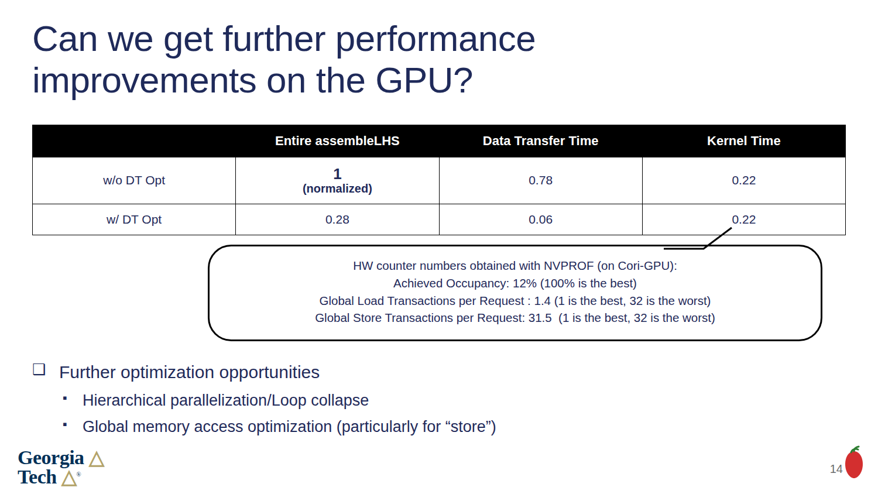Can we get further performance
improvements on the GPU?
| | Entire assembleLHS | Data Transfer Time | Kernel Time |
| --- | --- | --- | --- |
| w/o DT Opt | 1 (normalized) | 0.78 | 0.22 |
| w/ DT Opt | 0.28 | 0.06 | 0.22 |
HW counter numbers obtained with NVPROF (on Cori-GPU):
Achieved Occupancy: 12% (100% is the best)
Global Load Transactions per Request : 1.4 (1 is the best, 32 is the worst)
Global Store Transactions per Request: 31.5 (1 is the best, 32 is the worst)
Further optimization opportunities
Hierarchical parallelization/Loop collapse
Global memory access optimization (particularly for “store”)
Georgia △ Tech △®
14